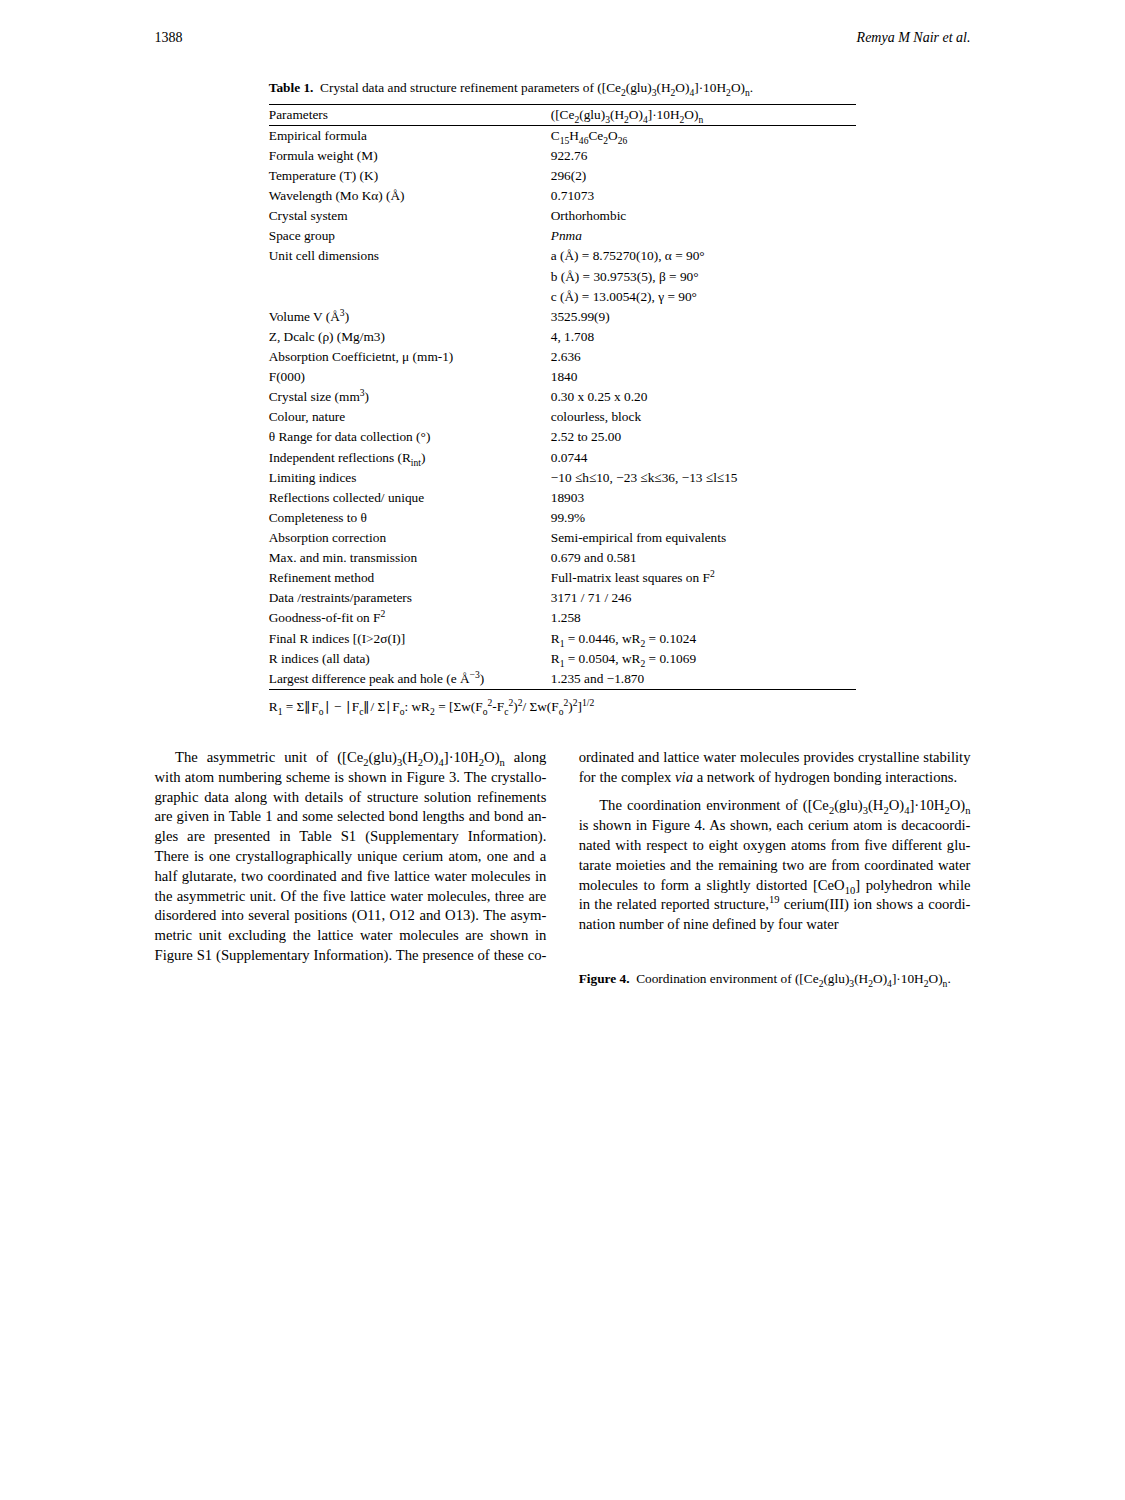1388 Remya M Nair et al.
Table 1. Crystal data and structure refinement parameters of ([Ce2(glu)3(H2O)4]·10H2O)n.
| Parameters | ([Ce 2 (glu) 3 (H 2 O) 4 ]·10H 2 O) n |
| Empirical formula | C 15 H 46 Ce 2 O 26 |
| Formula weight (M) | 922.76 |
| Temperature (T) (K) | 296(2) |
| Wavelength (Mo Kα) (Å) | 0.71073 |
| Crystal system | Orthorhombic |
| Space group | Pnma |
| Unit cell dimensions | a (Å) = 8.75270(10), α = 90° |
| | b (Å) = 30.9753(5), β = 90° |
| | c (Å) = 13.0054(2), γ = 90° |
| Volume V (Å 3 ) | 3525.99(9) |
| Z, Dcalc (ρ) (Mg/m3) | 4, 1.708 |
| Absorption Coefficietnt, μ (mm-1) | 2.636 |
| F(000) | 1840 |
| Crystal size (mm 3 ) | 0.30 x 0.25 x 0.20 |
| Colour, nature | colourless, block |
| θ Range for data collection (°) | 2.52 to 25.00 |
| Independent reflections (R int ) | 0.0744 |
| Limiting indices | −10 ≤h≤10, −23 ≤k≤36, −13 ≤l≤15 |
| Reflections collected/ unique | 18903 |
| Completeness to θ | 99.9% |
| Absorption correction | Semi-empirical from equivalents |
| Max. and min. transmission | 0.679 and 0.581 |
| Refinement method | Full-matrix least squares on F 2 |
| Data /restraints/parameters | 3171 / 71 / 246 |
| Goodness-of-fit on F 2 | 1.258 |
| Final R indices [(I>2σ(I)] | R 1 = 0.0446, wR 2 = 0.1024 |
| R indices (all data) | R 1 = 0.0504, wR 2 = 0.1069 |
| Largest difference peak and hole (e Å −3 ) | 1.235 and −1.870 |
R1 = Σ∥Fo∣ − ∣Fc∥/ Σ∣Fo: wR2 = [Σw(Fo2-Fc2)2/ Σw(Fo2)2]1/2
The asymmetric unit of ([Ce2(glu)3(H2O)4]·10H2O)n along with atom numbering scheme is shown in Figure 3. The crystallographic data along with details of structure solution refinements are given in Table 1 and some selected bond lengths and bond angles are presented in Table S1 (Supplementary Information). There is one crystallographically unique cerium atom, one and a half glutarate, two coordinated and five lattice water molecules in the asymmetric unit. Of the five lattice water molecules, three are disordered into several positions (O11, O12 and O13). The asymmetric unit excluding the lattice water molecules are shown in Figure S1 (Supplementary Information). The presence of these coordinated and lattice water molecules provides crystalline stability for the complex via a network of hydrogen bonding interactions.
The coordination environment of ([Ce2(glu)3(H2O)4]·10H2O)n is shown in Figure 4. As shown, each cerium atom is decacoordinated with respect to eight oxygen atoms from five different glutarate moieties and the remaining two are from coordinated water molecules to form a slightly distorted [CeO10] polyhedron while in the related reported structure,19 cerium(III) ion shows a coordination number of nine defined by four water
Figure 4. Coordination environment of ([Ce2(glu)3(H2O)4]·10H2O)n.